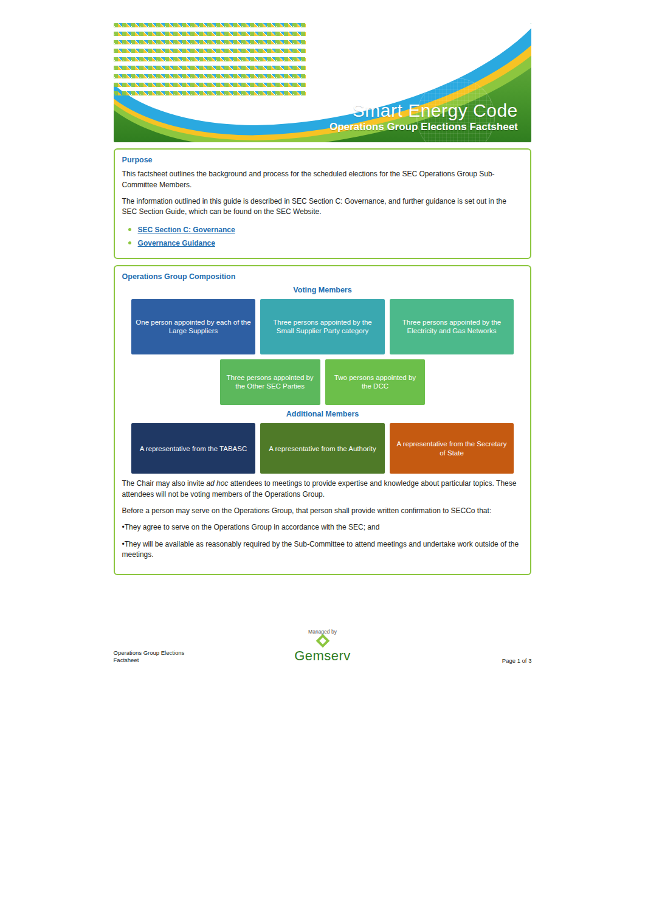Smart Energy Code
Operations Group Elections Factsheet
Purpose
This factsheet outlines the background and process for the scheduled elections for the SEC Operations Group Sub-Committee Members.
The information outlined in this guide is described in SEC Section C: Governance, and further guidance is set out in the SEC Section Guide, which can be found on the SEC Website.
SEC Section C: Governance
Governance Guidance
Operations Group Composition
Voting Members
One person appointed by each of the Large Suppliers
Three persons appointed by the Small Supplier Party category
Three persons appointed by the Electricity and Gas Networks
Three persons appointed by the Other SEC Parties
Two persons appointed by the DCC
Additional Members
A representative from the TABASC
A representative from the Authority
A representative from the Secretary of State
The Chair may also invite ad hoc attendees to meetings to provide expertise and knowledge about particular topics. These attendees will not be voting members of the Operations Group.
Before a person may serve on the Operations Group, that person shall provide written confirmation to SECCo that:
•They agree to serve on the Operations Group in accordance with the SEC; and
•They will be available as reasonably required by the Sub-Committee to attend meetings and undertake work outside of the meetings.
Operations Group Elections
Factsheet
Managed by
Gemserv
Page 1 of 3